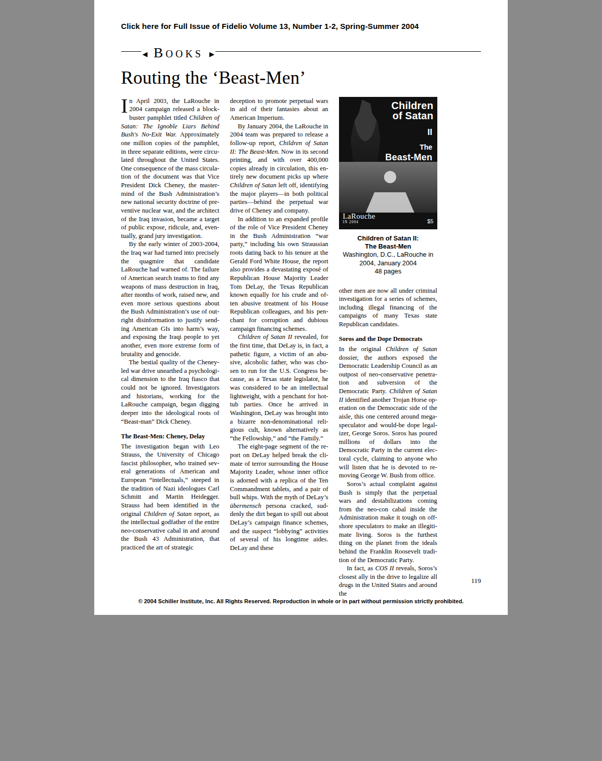Click here for Full Issue of Fidelio Volume 13, Number 1-2, Spring-Summer 2004
◂Books▸
Routing the ‘Beast-Men’
In April 2003, the LaRouche in 2004 campaign released a blockbuster pamphlet titled Children of Satan: The Ignoble Liars Behind Bush's No-Exit War. Approximately one million copies of the pamphlet, in three separate editions, were circulated throughout the United States. One consequence of the mass circulation of the document was that Vice President Dick Cheney, the mastermind of the Bush Administration’s new national security doctrine of preventive nuclear war, and the architect of the Iraq invasion, became a target of public expose, ridicule, and, eventually, grand jury investigation.
By the early winter of 2003-2004, the Iraq war had turned into precisely the quagmire that candidate LaRouche had warned of. The failure of American search teams to find any weapons of mass destruction in Iraq, after months of work, raised new, and even more serious questions about the Bush Administration’s use of outright disinformation to justify sending American GIs into harm’s way, and exposing the Iraqi people to yet another, even more extreme form of brutality and genocide.
The bestial quality of the Cheney-led war drive unearthed a psychological dimension to the Iraq fiasco that could not be ignored. Investigators and historians, working for the LaRouche campaign, began digging deeper into the ideological roots of “Beast-man” Dick Cheney.
The Beast-Men: Cheney, Delay
The investigation began with Leo Strauss, the University of Chicago fascist philosopher, who trained several generations of American and European “intellectuals,” steeped in the tradition of Nazi ideologues Carl Schmitt and Martin Heidegger. Strauss had been identified in the original Children of Satan report, as the intellectual godfather of the entire neo-conservative cabal in and around the Bush 43 Administration, that practiced the art of strategic
deception to promote perpetual wars in aid of their fantasies about an American Imperium.
By January 2004, the LaRouche in 2004 team was prepared to release a follow-up report, Children of Satan II: The Beast-Men. Now in its second printing, and with over 400,000 copies already in circulation, this entirely new document picks up where Children of Satan left off, identifying the major players—in both political parties—behind the perpetual war drive of Cheney and company.
In addition to an expanded profile of the role of Vice President Cheney in the Bush Administration “war party,” including his own Straussian roots dating back to his tenure at the Gerald Ford White House, the report also provides a devastating exposé of Republican House Majority Leader Tom DeLay, the Texas Republican known equally for his crude and often abusive treatment of his House Republican colleagues, and his penchant for corruption and dubious campaign financing schemes.
Children of Satan II revealed, for the first time, that DeLay is, in fact, a pathetic figure, a victim of an abusive, alcoholic father, who was chosen to run for the U.S. Congress because, as a Texas state legislator, he was considered to be an intellectual lightweight, with a penchant for hot-tub parties. Once he arrived in Washington, DeLay was brought into a bizarre non-denominational religious cult, known alternatively as “the Fellowship,” and “the Family.”
The eight-page segment of the report on DeLay helped break the climate of terror surrounding the House Majority Leader, whose inner office is adorned with a replica of the Ten Commandment tablets, and a pair of bull whips. With the myth of DeLay’s übermensch persona cracked, suddenly the dirt began to spill out about DeLay’s campaign finance schemes, and the suspect “lobbying” activities of several of his longtime aides. DeLay and these
Children
of Satan
II
The
Beast-Men
LaRoucheIN 2004
$5
Children of Satan II:
The Beast-Men
Washington, D.C., LaRouche in
2004, January 2004
48 pages
other men are now all under criminal investigation for a series of schemes, including illegal financing of the campaigns of many Texas state Republican candidates.
Soros and the Dope Democrats
In the original Children of Satan dossier, the authors exposed the Democratic Leadership Council as an outpost of neo-conservative penetration and subversion of the Democratic Party. Children of Satan II identified another Trojan Horse operation on the Democratic side of the aisle, this one centered around mega-speculator and would-be dope legalizer, George Soros. Soros has poured millions of dollars into the Democratic Party in the current electoral cycle, claiming to anyone who will listen that he is devoted to removing George W. Bush from office.
Soros’s actual complaint against Bush is simply that the perpetual wars and destabilizations coming from the neo-con cabal inside the Administration make it tough on offshore speculators to make an illegitimate living. Soros is the furthest thing on the planet from the ideals behind the Franklin Roosevelt tradition of the Democratic Party.
In fact, as COS II reveals, Soros’s closest ally in the drive to legalize all drugs in the United States and around the
119
© 2004 Schiller Institute, Inc. All Rights Reserved. Reproduction in whole or in part without permission strictly prohibited.